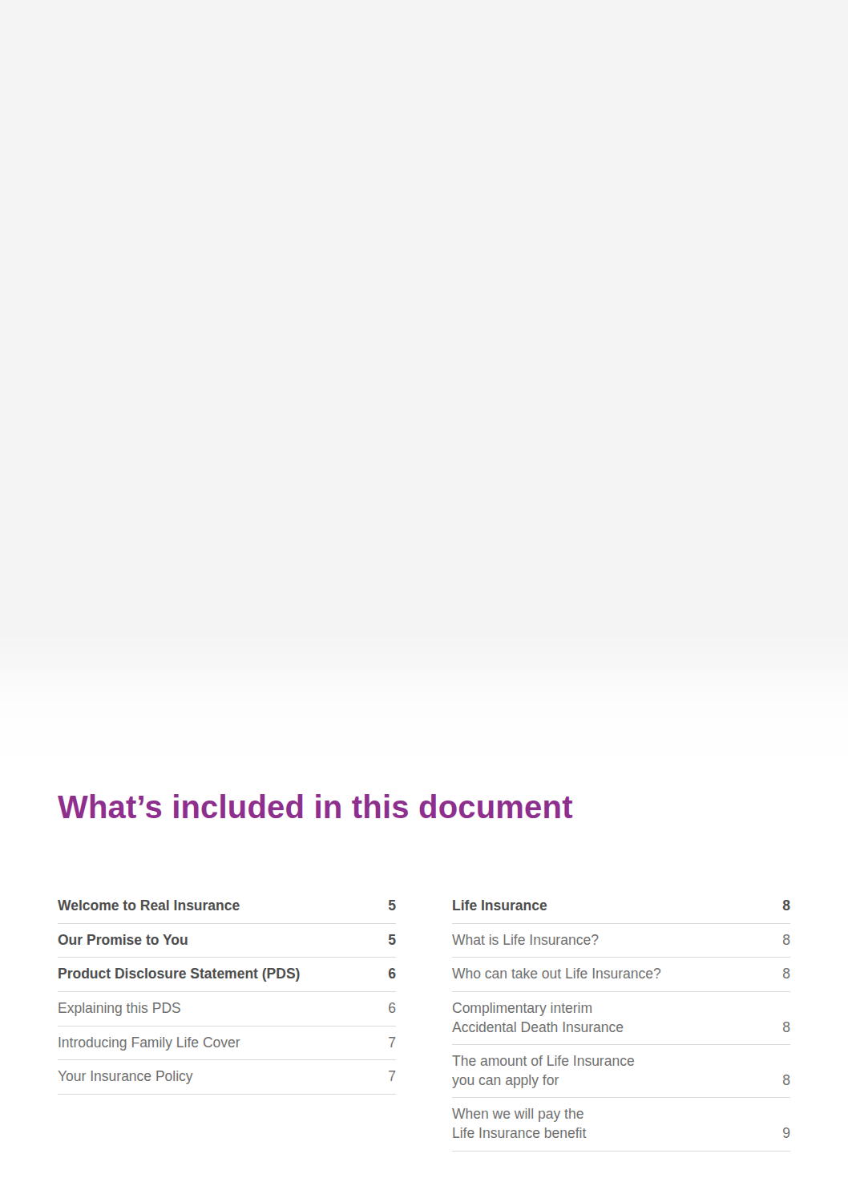What’s included in this document
Welcome to Real Insurance 5
Our Promise to You 5
Product Disclosure Statement (PDS) 6
Explaining this PDS 6
Introducing Family Life Cover 7
Your Insurance Policy 7
Life Insurance 8
What is Life Insurance?8
Who can take out Life Insurance?8
Complimentary interim
Accidental Death Insurance 8
The amount of Life Insurance
you can apply for 8
When we will pay the
Life Insurance benefit 9